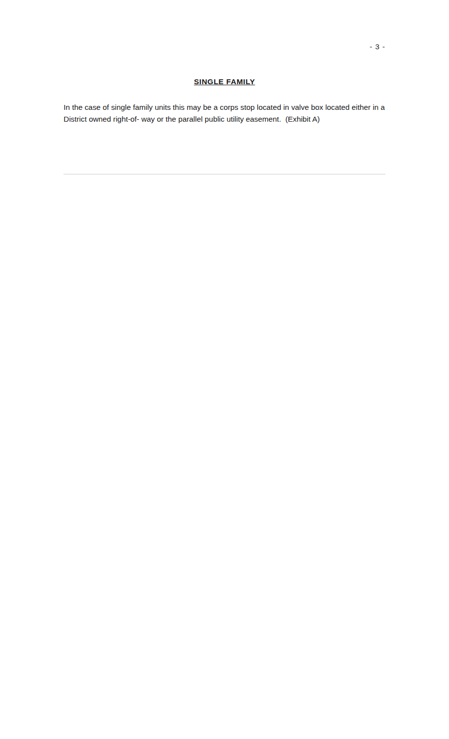- 3 -
SINGLE FAMILY
In the case of single family units this may be a corps stop located in valve box located either in a District owned right-of- way or the parallel public utility easement. (Exhibit A)